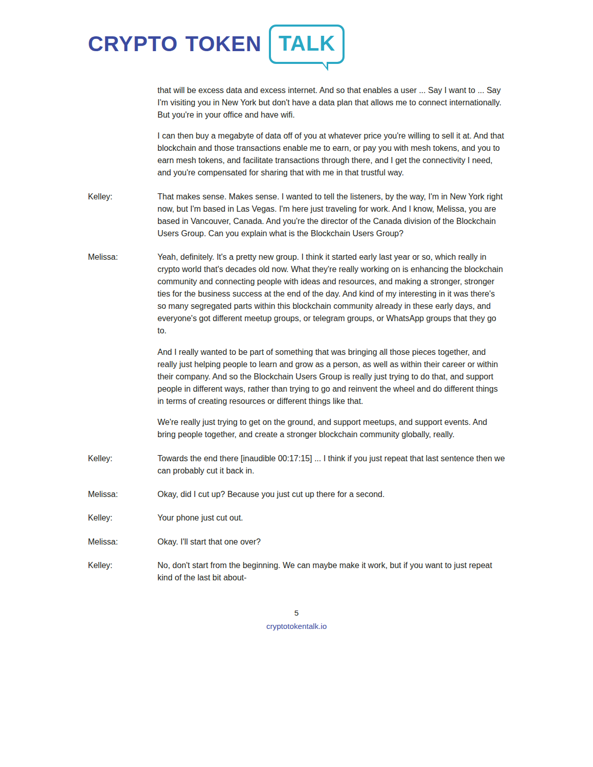CRYPTO TOKEN TALK
that will be excess data and excess internet. And so that enables a user ... Say I want to ... Say I'm visiting you in New York but don't have a data plan that allows me to connect internationally. But you're in your office and have wifi.
I can then buy a megabyte of data off of you at whatever price you're willing to sell it at. And that blockchain and those transactions enable me to earn, or pay you with mesh tokens, and you to earn mesh tokens, and facilitate transactions through there, and I get the connectivity I need, and you're compensated for sharing that with me in that trustful way.
Kelley:
That makes sense. Makes sense. I wanted to tell the listeners, by the way, I'm in New York right now, but I'm based in Las Vegas. I'm here just traveling for work. And I know, Melissa, you are based in Vancouver, Canada. And you're the director of the Canada division of the Blockchain Users Group. Can you explain what is the Blockchain Users Group?
Melissa:
Yeah, definitely. It's a pretty new group. I think it started early last year or so, which really in crypto world that's decades old now. What they're really working on is enhancing the blockchain community and connecting people with ideas and resources, and making a stronger, stronger ties for the business success at the end of the day. And kind of my interesting in it was there's so many segregated parts within this blockchain community already in these early days, and everyone's got different meetup groups, or telegram groups, or WhatsApp groups that they go to.
And I really wanted to be part of something that was bringing all those pieces together, and really just helping people to learn and grow as a person, as well as within their career or within their company. And so the Blockchain Users Group is really just trying to do that, and support people in different ways, rather than trying to go and reinvent the wheel and do different things in terms of creating resources or different things like that.
We're really just trying to get on the ground, and support meetups, and support events. And bring people together, and create a stronger blockchain community globally, really.
Kelley:
Towards the end there [inaudible 00:17:15] ... I think if you just repeat that last sentence then we can probably cut it back in.
Melissa:
Okay, did I cut up? Because you just cut up there for a second.
Kelley:
Your phone just cut out.
Melissa:
Okay. I'll start that one over?
Kelley:
No, don't start from the beginning. We can maybe make it work, but if you want to just repeat kind of the last bit about-
5
cryptotokentalk.io